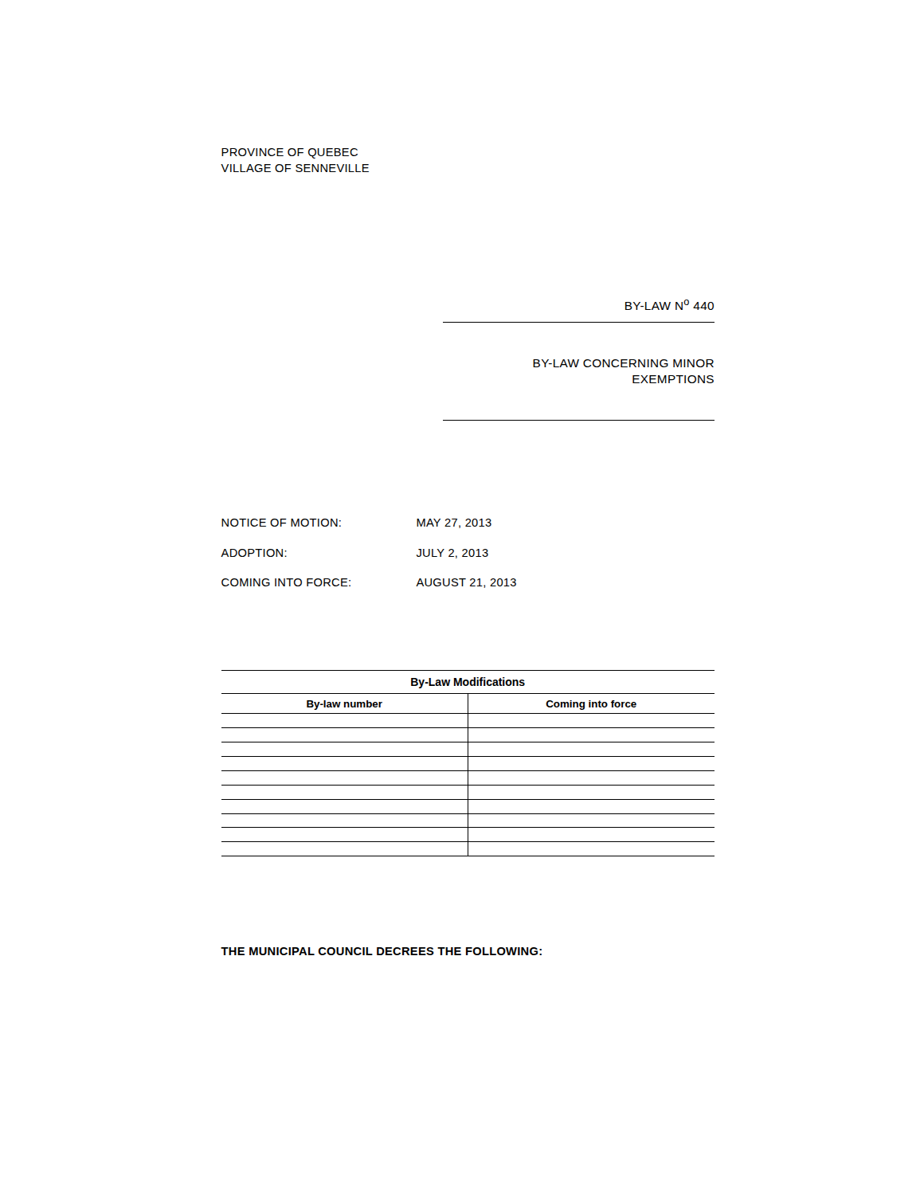PROVINCE OF QUEBEC
VILLAGE OF SENNEVILLE
BY-LAW No 440
BY-LAW CONCERNING MINOR
EXEMPTIONS
| NOTICE OF MOTION: | MAY 27, 2013 |
| ADOPTION: | JULY 2, 2013 |
| COMING INTO FORCE: | AUGUST 21, 2013 |
By-Law Modifications
| By-law number | Coming into force |
| --- | --- |
THE MUNICIPAL COUNCIL DECREES THE FOLLOWING: